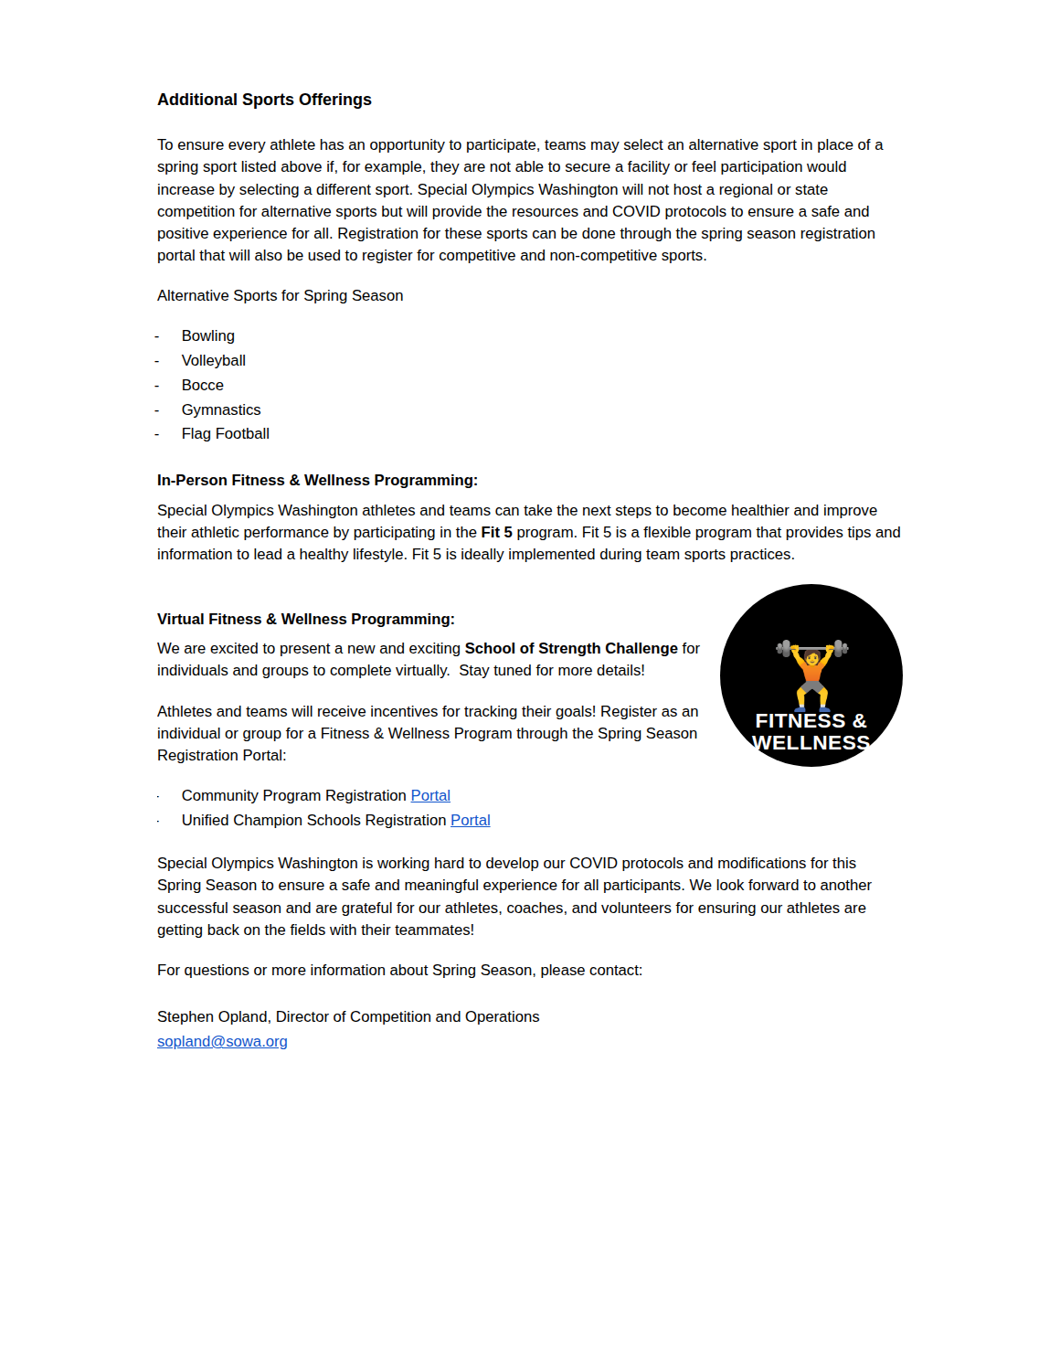Additional Sports Offerings
To ensure every athlete has an opportunity to participate, teams may select an alternative sport in place of a spring sport listed above if, for example, they are not able to secure a facility or feel participation would increase by selecting a different sport. Special Olympics Washington will not host a regional or state competition for alternative sports but will provide the resources and COVID protocols to ensure a safe and positive experience for all. Registration for these sports can be done through the spring season registration portal that will also be used to register for competitive and non-competitive sports.
Alternative Sports for Spring Season
Bowling
Volleyball
Bocce
Gymnastics
Flag Football
In-Person Fitness & Wellness Programming:
Special Olympics Washington athletes and teams can take the next steps to become healthier and improve their athletic performance by participating in the Fit 5 program. Fit 5 is a flexible program that provides tips and information to lead a healthy lifestyle. Fit 5 is ideally implemented during team sports practices.
🏋️
FITNESS &
WELLNESS
Virtual Fitness & Wellness Programming:
We are excited to present a new and exciting School of Strength Challenge for individuals and groups to complete virtually. Stay tuned for more details!
Athletes and teams will receive incentives for tracking their goals! Register as an individual or group for a Fitness & Wellness Program through the Spring Season Registration Portal:
Community Program Registration Portal
Unified Champion Schools Registration Portal
Special Olympics Washington is working hard to develop our COVID protocols and modifications for this Spring Season to ensure a safe and meaningful experience for all participants. We look forward to another successful season and are grateful for our athletes, coaches, and volunteers for ensuring our athletes are getting back on the fields with their teammates!
For questions or more information about Spring Season, please contact:
Stephen Opland, Director of Competition and Operations
sopland@sowa.org